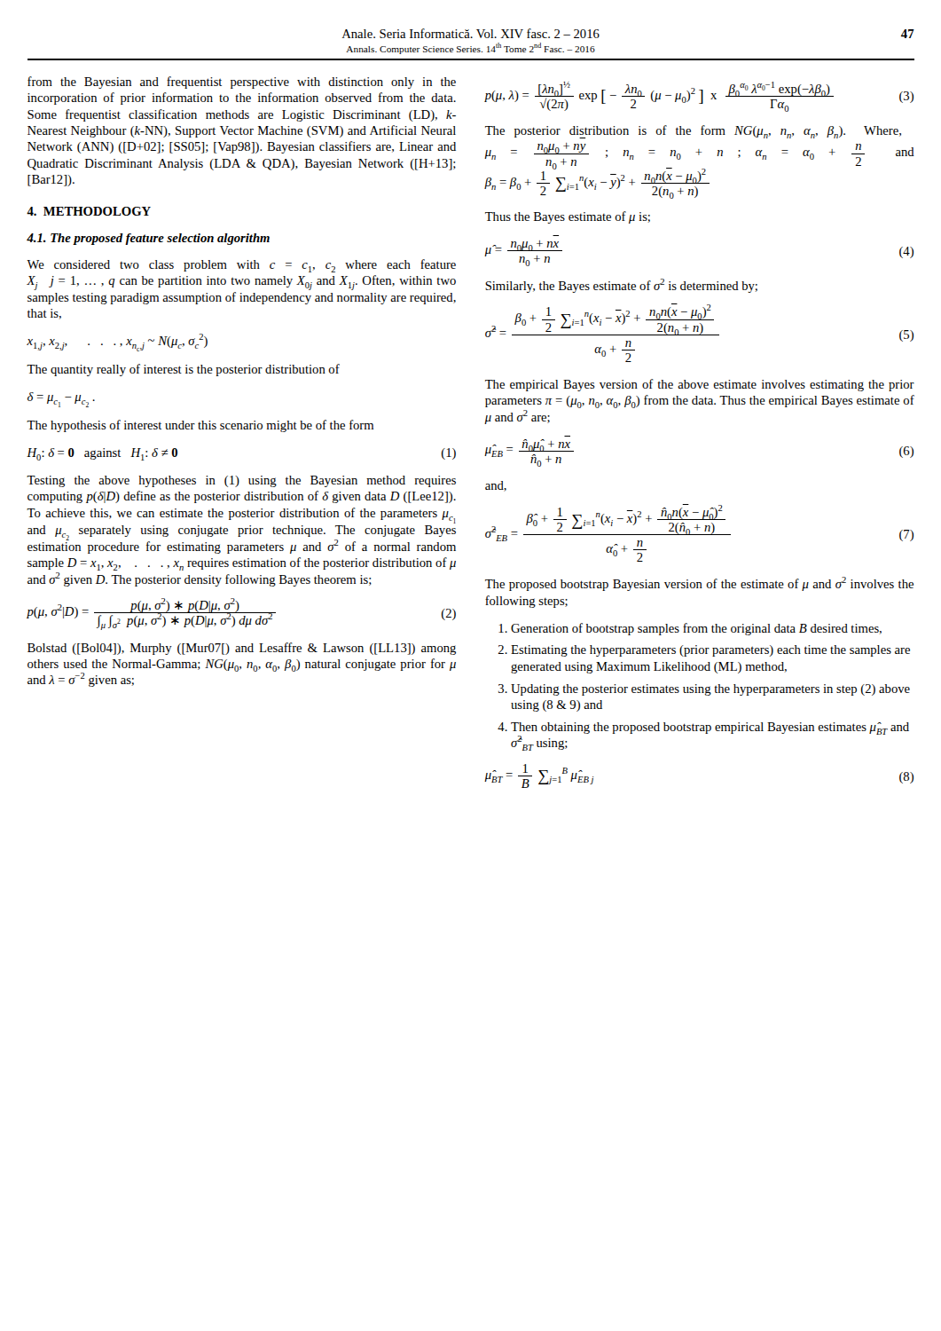Anale. Seria Informatică. Vol. XIV fasc. 2 – 2016
Annals. Computer Science Series. 14th Tome 2nd Fasc. – 2016
47
from the Bayesian and frequentist perspective with distinction only in the incorporation of prior information to the information observed from the data. Some frequentist classification methods are Logistic Discriminant (LD), k-Nearest Neighbour (k-NN), Support Vector Machine (SVM) and Artificial Neural Network (ANN) ([D+02]; [SS05]; [Vap98]). Bayesian classifiers are, Linear and Quadratic Discriminant Analysis (LDA & QDA), Bayesian Network ([H+13]; [Bar12]).
4. METHODOLOGY
4.1. The proposed feature selection algorithm
We considered two class problem with c = c1, c2 where each feature Xj j = 1, … , q can be partition into two namely X0j and X1j. Often, within two samples testing paradigm assumption of independency and normality are required, that is,
x1,j, x2,j, . . . , xnc,j ~ N(μc, σc2)
The quantity really of interest is the posterior distribution of
δ = μc1 − μc2 .
The hypothesis of interest under this scenario might be of the form
H0: δ = 0 against H1: δ ≠ 0
(1)
Testing the above hypotheses in (1) using the Bayesian method requires computing p(δ|D) define as the posterior distribution of δ given data D ([Lee12]). To achieve this, we can estimate the posterior distribution of the parameters μc1 and μc2 separately using conjugate prior technique. The conjugate Bayes estimation procedure for estimating parameters μ and σ2 of a normal random sample D = x1, x2, . . . , xn requires estimation of the posterior distribution of μ and σ2 given D. The posterior density following Bayes theorem is;
p(μ, σ2|D) = p(μ, σ2) ∗ p(D|μ, σ2) ∫μ ∫σ2 p(μ, σ2) ∗ p(D|μ, σ2) dμ dσ2
(2)
Bolstad ([Bol04]), Murphy ([Mur07[) and Lesaffre & Lawson ([LL13]) among others used the Normal-Gamma; NG(μ0, n0, α0, β0) natural conjugate prior for μ and λ = σ−2 given as;
p(μ, λ) = [λn0]½ √(2π) exp [ − λn0 2 (μ − μ0)2 ] x β0α0 λα0−1 exp(−λβ0) Γα0
(3)
The posterior distribution is of the form NG(μn, nn, αn, βn). Where, μn = n0μ0 + ny n0 + n ; nn = n0 + n ; αn = α0 + n 2 and βn = β0 + 1 2 ∑i=1n(xi − y)2 + n0n(x − μ0)2 2(n0 + n)
Thus the Bayes estimate of μ is;
μ̂ = n0μ0 + nx n0 + n
(4)
Similarly, the Bayes estimate of σ2 is determined by;
σ̂2 = β0 + 1 2 ∑i=1n(xi − x)2 + n0n(x − μ0)2 2(n0 + n) α0 + n 2
(5)
The empirical Bayes version of the above estimate involves estimating the prior parameters π = (μ0, n0, α0, β0) from the data. Thus the empirical Bayes estimate of μ and σ2 are;
μ̂EB = n̂0μ̂0 + nx n̂0 + n
(6)
and,
σ̂2EB = β̂0 + 1 2 ∑i=1n(xi − x)2 + n̂0n(x − μ̂0)2 2(n̂0 + n) α̂0 + n 2
(7)
The proposed bootstrap Bayesian version of the estimate of μ and σ2 involves the following steps;
Generation of bootstrap samples from the original data B desired times,
Estimating the hyperparameters (prior parameters) each time the samples are generated using Maximum Likelihood (ML) method,
Updating the posterior estimates using the hyperparameters in step (2) above using (8 & 9) and
Then obtaining the proposed bootstrap empirical Bayesian estimates μ̂BT and σ̂2BT using;
μ̂BT = 1 B ∑j=1B μ̂EB j
(8)